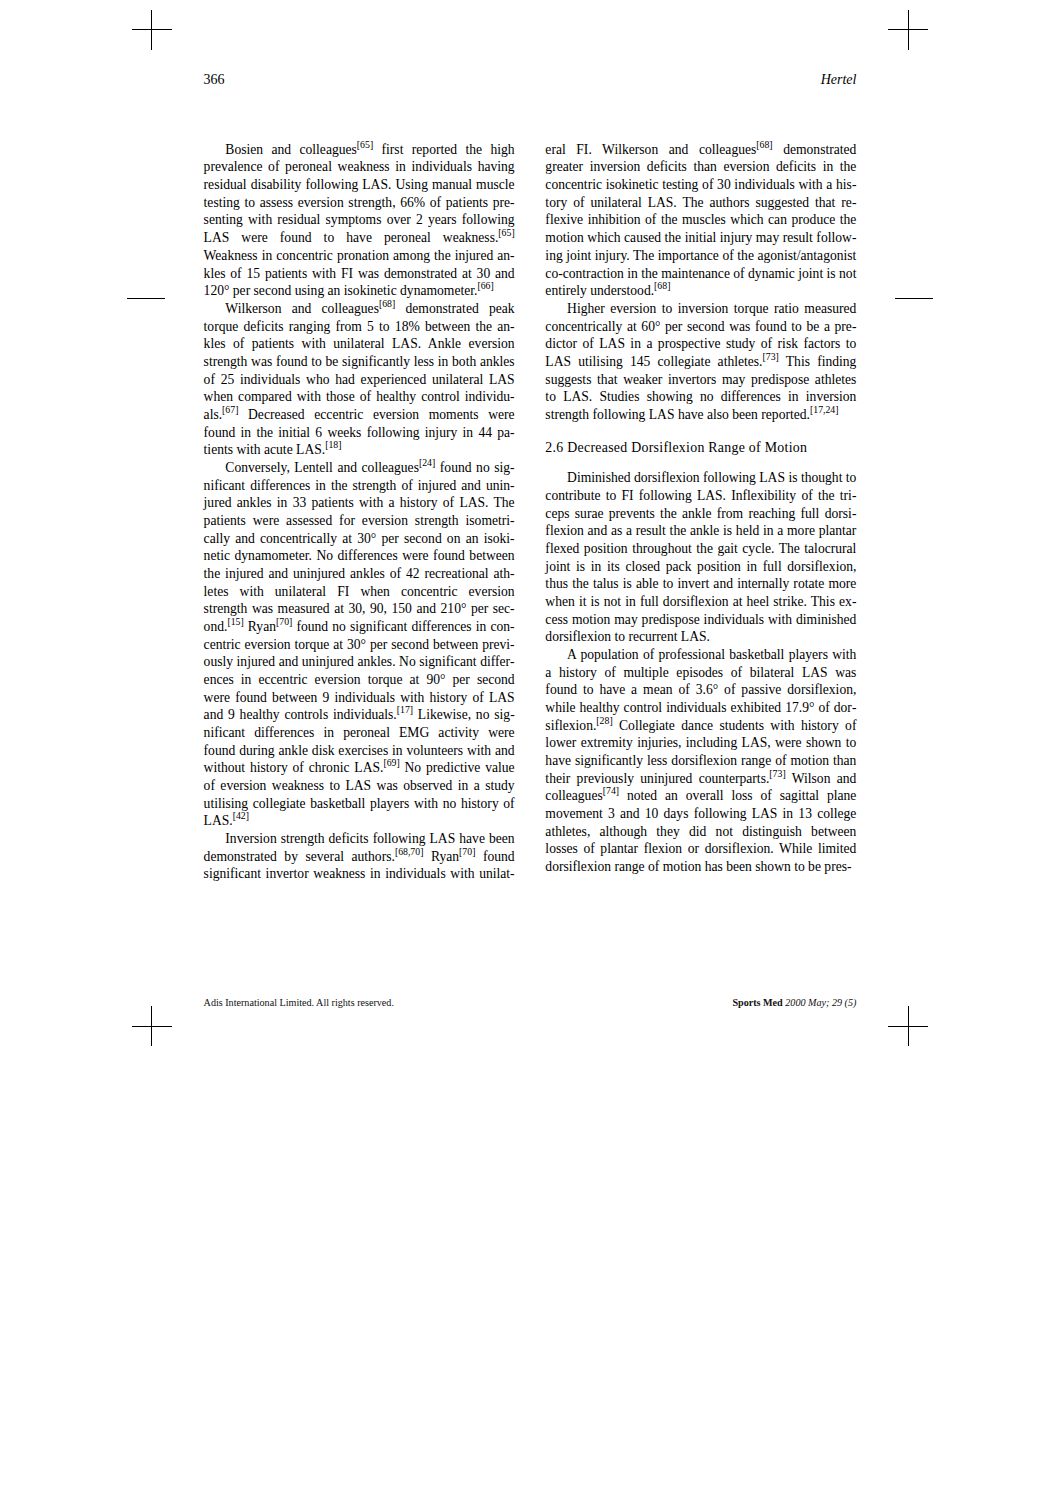366 Hertel
Bosien and colleagues[65] first reported the high prevalence of peroneal weakness in individuals having residual disability following LAS. Using manual muscle testing to assess eversion strength, 66% of patients presenting with residual symptoms over 2 years following LAS were found to have peroneal weakness.[65] Weakness in concentric pronation among the injured ankles of 15 patients with FI was demonstrated at 30 and 120° per second using an isokinetic dynamometer.[66]
Wilkerson and colleagues[68] demonstrated peak torque deficits ranging from 5 to 18% between the ankles of patients with unilateral LAS. Ankle eversion strength was found to be significantly less in both ankles of 25 individuals who had experienced unilateral LAS when compared with those of healthy control individuals.[67] Decreased eccentric eversion moments were found in the initial 6 weeks following injury in 44 patients with acute LAS.[18]
Conversely, Lentell and colleagues[24] found no significant differences in the strength of injured and uninjured ankles in 33 patients with a history of LAS. The patients were assessed for eversion strength isometrically and concentrically at 30° per second on an isokinetic dynamometer. No differences were found between the injured and uninjured ankles of 42 recreational athletes with unilateral FI when concentric eversion strength was measured at 30, 90, 150 and 210° per second.[15] Ryan[70] found no significant differences in concentric eversion torque at 30° per second between previously injured and uninjured ankles. No significant differences in eccentric eversion torque at 90° per second were found between 9 individuals with history of LAS and 9 healthy controls individuals.[17] Likewise, no significant differences in peroneal EMG activity were found during ankle disk exercises in volunteers with and without history of chronic LAS.[69] No predictive value of eversion weakness to LAS was observed in a study utilising collegiate basketball players with no history of LAS.[42]
Inversion strength deficits following LAS have been demonstrated by several authors.[68,70] Ryan[70] found significant invertor weakness in individuals with unilateral FI. Wilkerson and colleagues[68] demonstrated greater inversion deficits than eversion deficits in the concentric isokinetic testing of 30 individuals with a history of unilateral LAS. The authors suggested that reflexive inhibition of the muscles which can produce the motion which caused the initial injury may result following joint injury. The importance of the agonist/antagonist co-contraction in the maintenance of dynamic joint is not entirely understood.[68]
Higher eversion to inversion torque ratio measured concentrically at 60° per second was found to be a predictor of LAS in a prospective study of risk factors to LAS utilising 145 collegiate athletes.[73] This finding suggests that weaker invertors may predispose athletes to LAS. Studies showing no differences in inversion strength following LAS have also been reported.[17,24]
2.6 Decreased Dorsiflexion Range of Motion
Diminished dorsiflexion following LAS is thought to contribute to FI following LAS. Inflexibility of the triceps surae prevents the ankle from reaching full dorsiflexion and as a result the ankle is held in a more plantar flexed position throughout the gait cycle. The talocrural joint is in its closed pack position in full dorsiflexion, thus the talus is able to invert and internally rotate more when it is not in full dorsiflexion at heel strike. This excess motion may predispose individuals with diminished dorsiflexion to recurrent LAS.
A population of professional basketball players with a history of multiple episodes of bilateral LAS was found to have a mean of 3.6° of passive dorsiflexion, while healthy control individuals exhibited 17.9° of dorsiflexion.[28] Collegiate dance students with history of lower extremity injuries, including LAS, were shown to have significantly less dorsiflexion range of motion than their previously uninjured counterparts.[73] Wilson and colleagues[74] noted an overall loss of sagittal plane movement 3 and 10 days following LAS in 13 college athletes, although they did not distinguish between losses of plantar flexion or dorsiflexion. While limited dorsiflexion range of motion has been shown to be pres-
Adis International Limited. All rights reserved. Sports Med 2000 May; 29 (5)